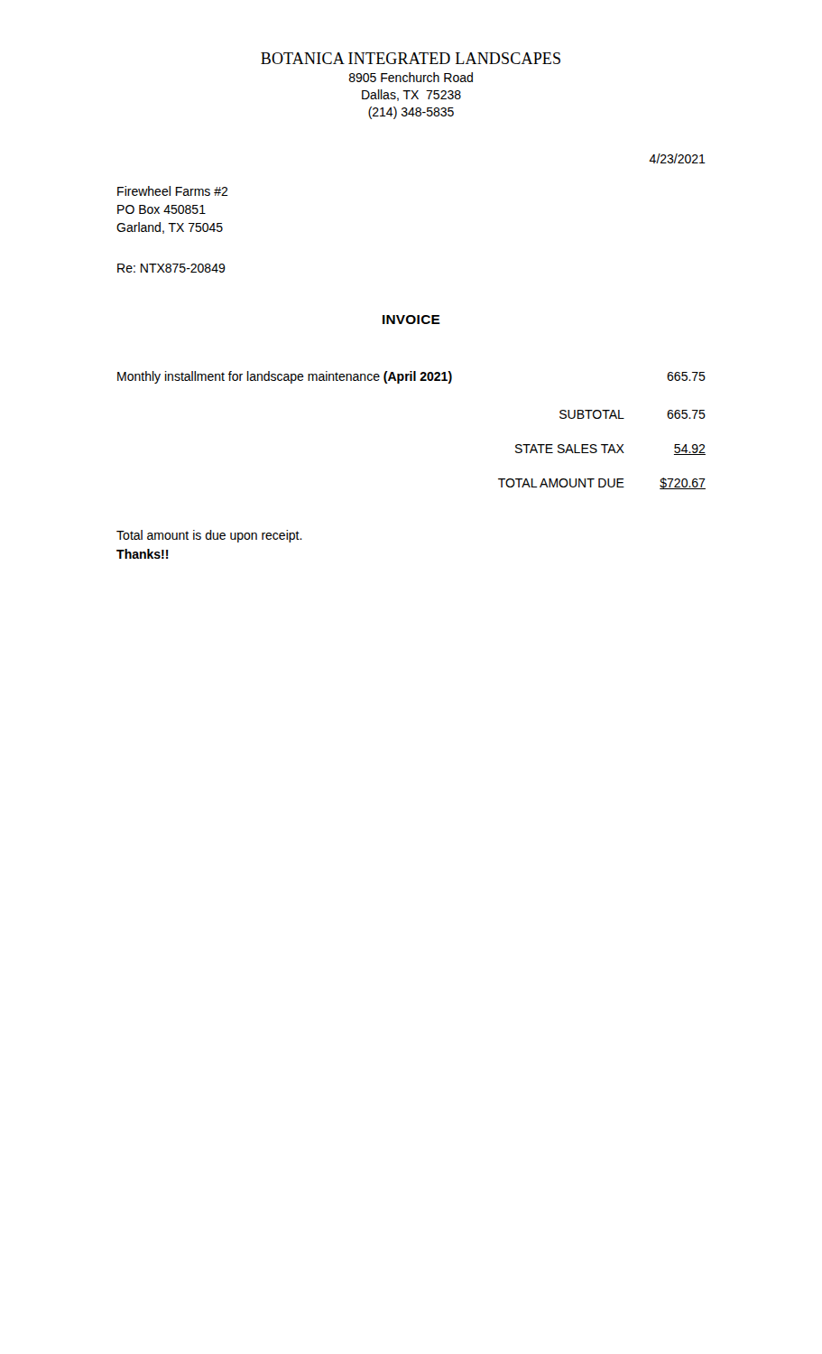BOTANICA INTEGRATED LANDSCAPES
8905 Fenchurch Road
Dallas, TX 75238
(214) 348-5835
4/23/2021
Firewheel Farms #2
PO Box 450851
Garland, TX 75045
Re: NTX875-20849
INVOICE
| Monthly installment for landscape maintenance (April 2021) | 665.75 |
| SUBTOTAL | 665.75 |
| STATE SALES TAX | 54.92 |
| TOTAL AMOUNT DUE | $720.67 |
Total amount is due upon receipt.
Thanks!!